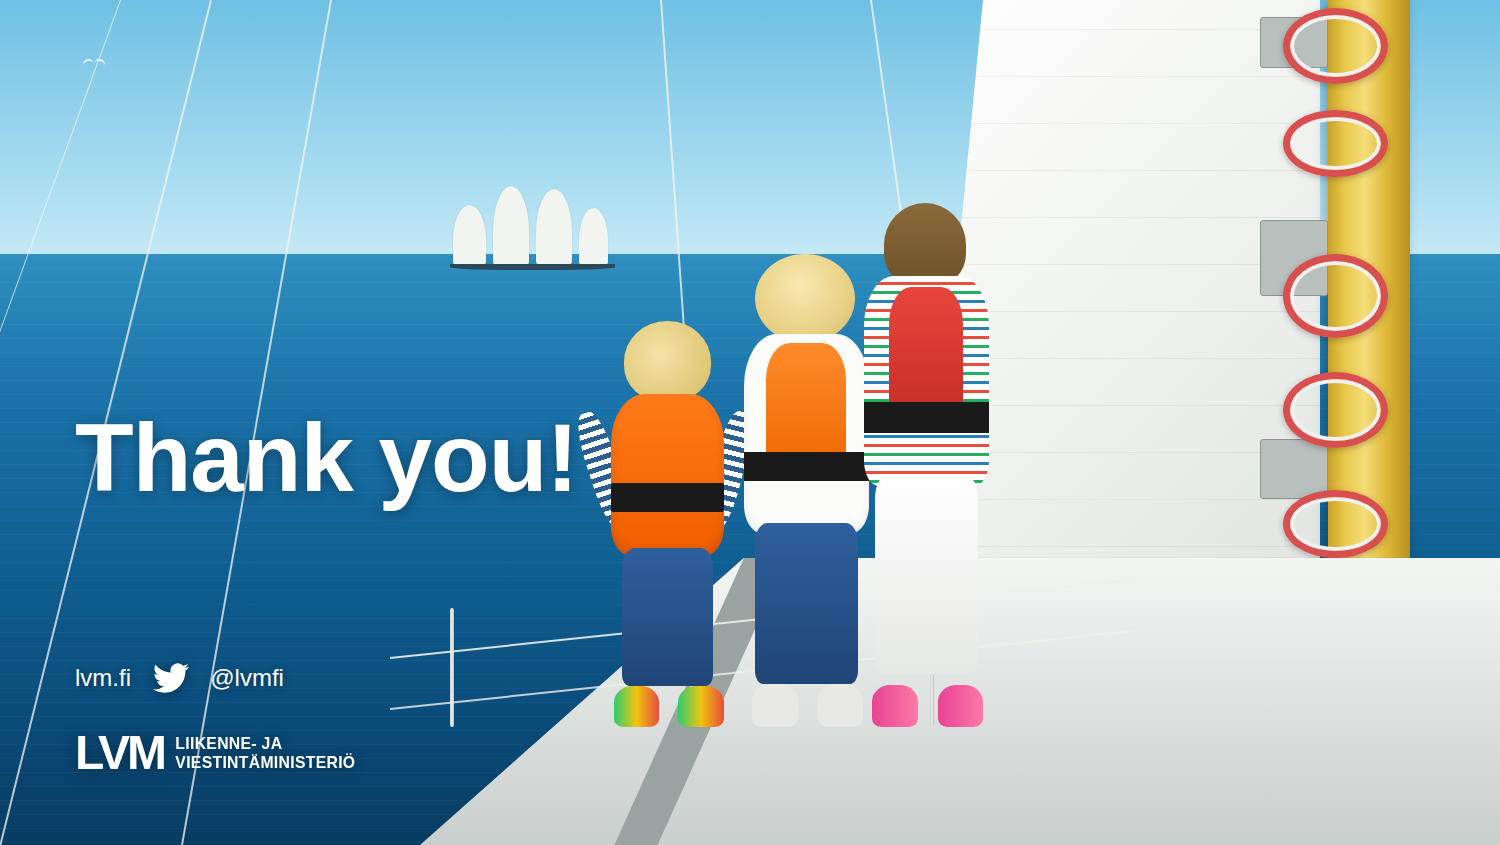Thank you!
lvm.fi @lvmfi
LVM Liikenne- ja
viestintäministeriö